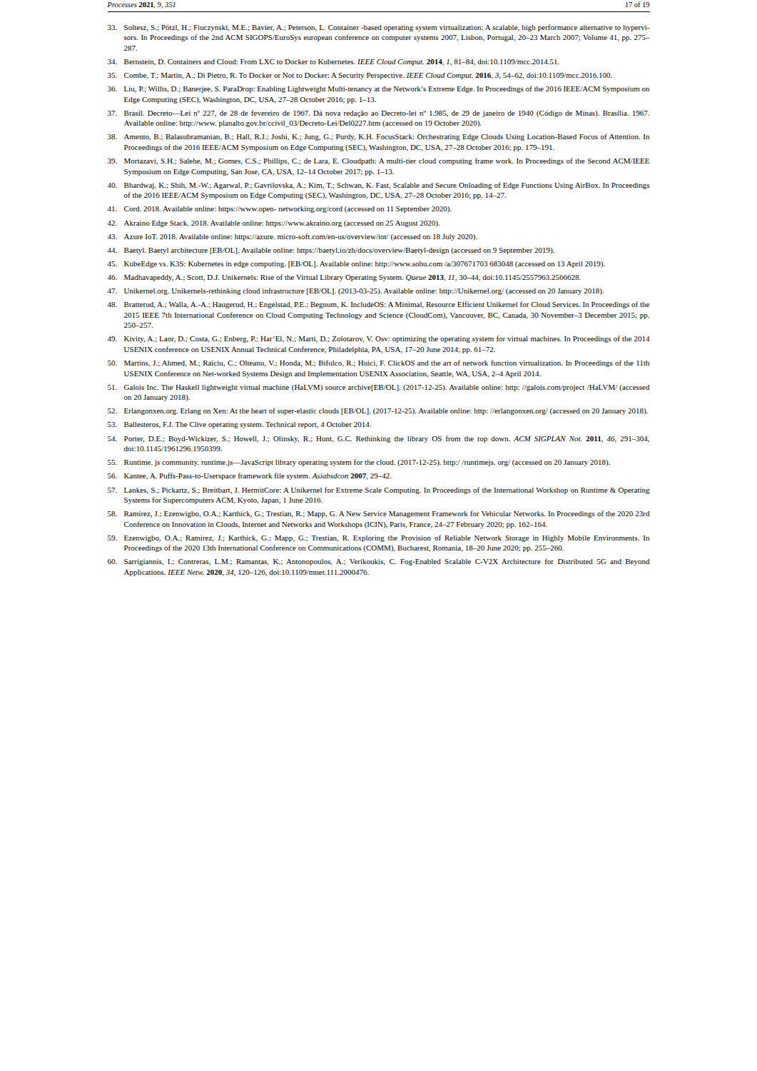Processes 2021, 9, 351 17 of 19
Soltesz, S.; Pötzl, H.; Fiuczynski, M.E.; Bavier, A.; Peterson, L. Container -based operating system virtualization: A scalable, high performance alternative to hypervisors. In Proceedings of the 2nd ACM SIGOPS/EuroSys european conference on computer systems 2007, Lisbon, Portugal, 20–23 March 2007; Volume 41, pp. 275–287.
Bernstein, D. Containers and Cloud: From LXC to Docker to Kubernetes. IEEE Cloud Comput. 2014, 1, 81–84, doi:10.1109/mcc.2014.51.
Combe, T.; Martin, A.; Di Pietro, R. To Docker or Not to Docker: A Security Perspective. IEEE Cloud Comput. 2016, 3, 54–62, doi:10.1109/mcc.2016.100.
Liu, P.; Willis, D.; Banerjee, S. ParaDrop: Enabling Lightweight Multi-tenancy at the Network’s Extreme Edge. In Proceedings of the 2016 IEEE/ACM Symposium on Edge Computing (SEC), Washington, DC, USA, 27–28 October 2016; pp. 1–13.
Brasil. Decreto—Lei nº 227, de 28 de fevereiro de 1967. Dá nova redação ao Decreto-lei nº 1.985, de 29 de janeiro de 1940 (Código de Minas). Brasília. 1967. Available online: http://www. planalto.gov.br/ccivil_03/Decreto-Lei/Del0227.htm (accessed on 19 October 2020).
Amento, B.; Balasubramanian, B.; Hall, R.J.; Joshi, K.; Jung, G.; Purdy, K.H. FocusStack: Orchestrating Edge Clouds Using Location-Based Focus of Attention. In Proceedings of the 2016 IEEE/ACM Symposium on Edge Computing (SEC), Washington, DC, USA, 27–28 October 2016; pp. 179–191.
Mortazavi, S.H.; Salehe, M.; Gomes, C.S.; Phillips, C.; de Lara, E. Cloudpath: A multi-tier cloud computing frame work. In Proceedings of the Second ACM/IEEE Symposium on Edge Computing, San Jose, CA, USA, 12–14 October 2017; pp. 1–13.
Bhardwaj, K.; Shih, M.-W.; Agarwal, P.; Gavrilovska, A.; Kim, T.; Schwan, K. Fast, Scalable and Secure Onloading of Edge Functions Using AirBox. In Proceedings of the 2016 IEEE/ACM Symposium on Edge Computing (SEC), Washington, DC, USA, 27–28 October 2016; pp. 14–27.
Cord. 2018. Available online: https://www.open- networking.org/cord (accessed on 11 September 2020).
Akraino Edge Stack. 2018. Available online: https://www.akraino.org (accessed on 25 August 2020).
Azure IoT. 2018. Available online: https://azure. micro-soft.com/en-us/overview/iot/ (accessed on 18 July 2020).
Baetyl. Baetyl architecture [EB/OL]. Available online: https://baetyl.io/zh/docs/overview/Baetyl-design (accessed on 9 September 2019).
KubeEdge vs. K3S: Kubernetes in edge computing. [EB/OL]. Available online: http://www.sohu.com /a/307671703 683048 (accessed on 13 April 2019).
Madhavapeddy, A.; Scott, D.J. Unikernels: Rise of the Virtual Library Operating System. Queue 2013, 11, 30–44, doi:10.1145/2557963.2566628.
Unikernel.org. Unikernels-rethinking cloud infrastructure [EB/OL]. (2013-03-25). Available online: http://Unikernel.org/ (accessed on 20 January 2018).
Bratterud, A.; Walla, A.-A.; Haugerud, H.; Engelstad, P.E.; Begnum, K. IncludeOS: A Minimal, Resource Efficient Unikernel for Cloud Services. In Proceedings of the 2015 IEEE 7th International Conference on Cloud Computing Technology and Science (CloudCom), Vancouver, BC, Canada, 30 November–3 December 2015; pp. 250–257.
Kivity, A.; Laor, D.; Costa, G.; Enberg, P.; Har’El, N.; Marti, D.; Zolotarov, V. Osv: optimizing the operating system for virtual machines. In Proceedings of the 2014 USENIX conference on USENIX Annual Technical Conference, Philadelphia, PA, USA, 17–20 June 2014; pp. 61–72.
Martins, J.; Ahmed, M.; Raiciu, C.; Olteanu, V.; Honda, M.; Bifulco, R.; Huici, F. ClickOS and the art of network function virtualization. In Proceedings of the 11th USENIX Conference on Net-worked Systems Design and Implementation USENIX Association, Seattle, WA, USA, 2–4 April 2014.
Galois Inc. The Haskell lightweight virtual machine (HaLVM) source archive[EB/OL]. (2017-12-25). Available online: http: //galois.com/project /HaLVM/ (accessed on 20 January 2018).
Erlangonxen.org. Erlang on Xen: At the heart of super-elastic clouds [EB/OL]. (2017-12-25). Available online: http: //erlangonxen.org/ (accessed on 20 January 2018).
Ballesteros, F.J. The Clive operating system. Technical report, 4 October 2014.
Porter, D.E.; Boyd-Wickizer, S.; Howell, J.; Olinsky, R.; Hunt, G.C. Rethinking the library OS from the top down. ACM SIGPLAN Not. 2011, 46, 291–304, doi:10.1145/1961296.1950399.
Runtime. js community. runtime.js—JavaScript library operating system for the cloud. (2017-12-25). http:/ /runtimejs. org/ (accessed on 20 January 2018).
Kantee, A. Puffs-Pass-to-Userspace framework file system. Asiabsdcon 2007, 29–42.
Lankes, S.; Pickartz, S.; Breitbart, J. HermitCore: A Unikernel for Extreme Scale Computing. In Proceedings of the International Workshop on Runtime & Operating Systems for Supercomputers ACM, Kyoto, Japan, 1 June 2016.
Ramirez, J.; Ezenwigbo, O.A.; Karthick, G.; Trestian, R.; Mapp, G. A New Service Management Framework for Vehicular Networks. In Proceedings of the 2020 23rd Conference on Innovation in Clouds, Internet and Networks and Workshops (ICIN), Paris, France, 24–27 February 2020; pp. 162–164.
Ezenwigbo, O.A.; Ramirez, J.; Karthick, G.; Mapp, G.; Trestian, R. Exploring the Provision of Reliable Network Storage in Highly Mobile Environments. In Proceedings of the 2020 13th International Conference on Communications (COMM), Bucharest, Romania, 18–20 June 2020; pp. 255–260.
Sarrigiannis, I.; Contreras, L.M.; Ramantas, K.; Antonopoulos, A.; Verikoukis, C. Fog-Enabled Scalable C-V2X Architecture for Distributed 5G and Beyond Applications. IEEE Netw. 2020, 34, 120–126, doi:10.1109/mnet.111.2000476.